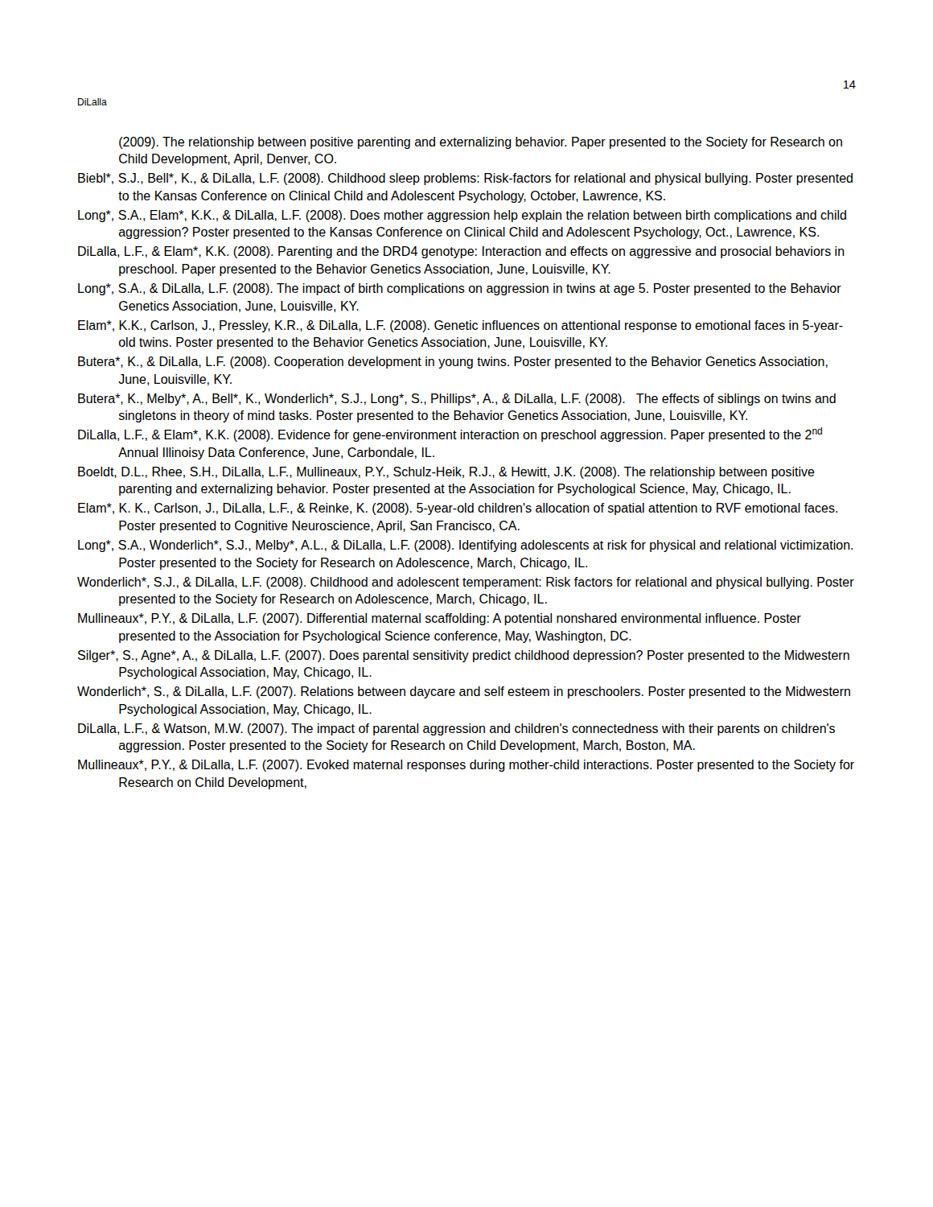14
DiLalla
(2009). The relationship between positive parenting and externalizing behavior. Paper presented to the Society for Research on Child Development, April, Denver, CO.
Biebl*, S.J., Bell*, K., & DiLalla, L.F. (2008). Childhood sleep problems: Risk-factors for relational and physical bullying. Poster presented to the Kansas Conference on Clinical Child and Adolescent Psychology, October, Lawrence, KS.
Long*, S.A., Elam*, K.K., & DiLalla, L.F. (2008). Does mother aggression help explain the relation between birth complications and child aggression? Poster presented to the Kansas Conference on Clinical Child and Adolescent Psychology, Oct., Lawrence, KS.
DiLalla, L.F., & Elam*, K.K. (2008). Parenting and the DRD4 genotype: Interaction and effects on aggressive and prosocial behaviors in preschool. Paper presented to the Behavior Genetics Association, June, Louisville, KY.
Long*, S.A., & DiLalla, L.F. (2008). The impact of birth complications on aggression in twins at age 5. Poster presented to the Behavior Genetics Association, June, Louisville, KY.
Elam*, K.K., Carlson, J., Pressley, K.R., & DiLalla, L.F. (2008). Genetic influences on attentional response to emotional faces in 5-year-old twins. Poster presented to the Behavior Genetics Association, June, Louisville, KY.
Butera*, K., & DiLalla, L.F. (2008). Cooperation development in young twins. Poster presented to the Behavior Genetics Association, June, Louisville, KY.
Butera*, K., Melby*, A., Bell*, K., Wonderlich*, S.J., Long*, S., Phillips*, A., & DiLalla, L.F. (2008). The effects of siblings on twins and singletons in theory of mind tasks. Poster presented to the Behavior Genetics Association, June, Louisville, KY.
DiLalla, L.F., & Elam*, K.K. (2008). Evidence for gene-environment interaction on preschool aggression. Paper presented to the 2nd Annual Illinoisy Data Conference, June, Carbondale, IL.
Boeldt, D.L., Rhee, S.H., DiLalla, L.F., Mullineaux, P.Y., Schulz-Heik, R.J., & Hewitt, J.K. (2008). The relationship between positive parenting and externalizing behavior. Poster presented at the Association for Psychological Science, May, Chicago, IL.
Elam*, K. K., Carlson, J., DiLalla, L.F., & Reinke, K. (2008). 5-year-old children's allocation of spatial attention to RVF emotional faces. Poster presented to Cognitive Neuroscience, April, San Francisco, CA.
Long*, S.A., Wonderlich*, S.J., Melby*, A.L., & DiLalla, L.F. (2008). Identifying adolescents at risk for physical and relational victimization. Poster presented to the Society for Research on Adolescence, March, Chicago, IL.
Wonderlich*, S.J., & DiLalla, L.F. (2008). Childhood and adolescent temperament: Risk factors for relational and physical bullying. Poster presented to the Society for Research on Adolescence, March, Chicago, IL.
Mullineaux*, P.Y., & DiLalla, L.F. (2007). Differential maternal scaffolding: A potential nonshared environmental influence. Poster presented to the Association for Psychological Science conference, May, Washington, DC.
Silger*, S., Agne*, A., & DiLalla, L.F. (2007). Does parental sensitivity predict childhood depression? Poster presented to the Midwestern Psychological Association, May, Chicago, IL.
Wonderlich*, S., & DiLalla, L.F. (2007). Relations between daycare and self esteem in preschoolers. Poster presented to the Midwestern Psychological Association, May, Chicago, IL.
DiLalla, L.F., & Watson, M.W. (2007). The impact of parental aggression and children's connectedness with their parents on children's aggression. Poster presented to the Society for Research on Child Development, March, Boston, MA.
Mullineaux*, P.Y., & DiLalla, L.F. (2007). Evoked maternal responses during mother-child interactions. Poster presented to the Society for Research on Child Development,